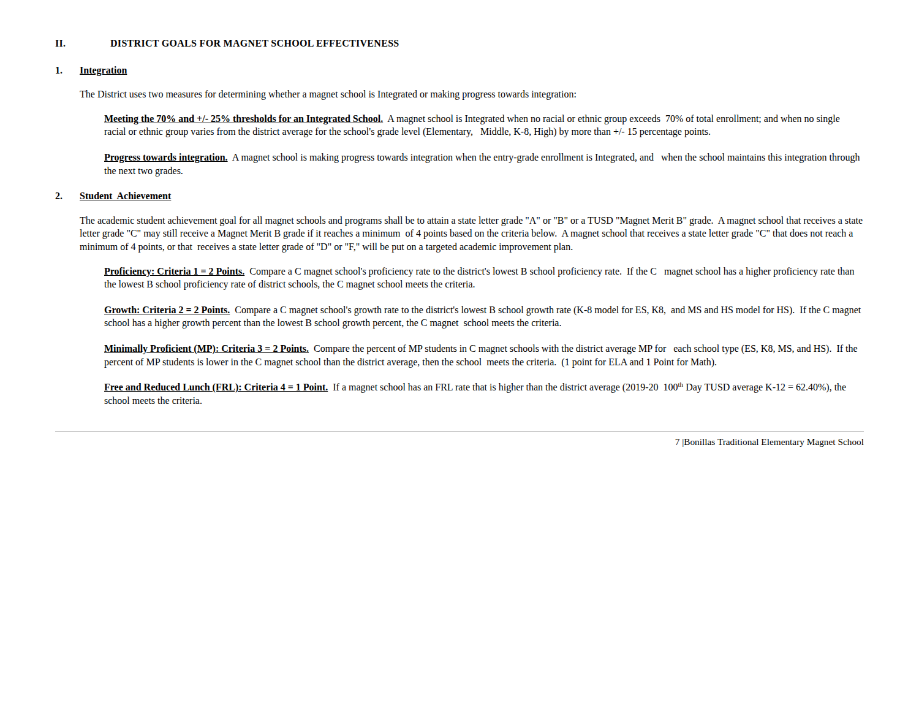II. DISTRICT GOALS FOR MAGNET SCHOOL EFFECTIVENESS
1. Integration
The District uses two measures for determining whether a magnet school is Integrated or making progress towards integration:
Meeting the 70% and +/- 25% thresholds for an Integrated School. A magnet school is Integrated when no racial or ethnic group exceeds 70% of total enrollment; and when no single racial or ethnic group varies from the district average for the school's grade level (Elementary, Middle, K-8, High) by more than +/- 15 percentage points.
Progress towards integration. A magnet school is making progress towards integration when the entry-grade enrollment is Integrated, and when the school maintains this integration through the next two grades.
2. Student Achievement
The academic student achievement goal for all magnet schools and programs shall be to attain a state letter grade "A" or "B" or a TUSD "Magnet Merit B" grade. A magnet school that receives a state letter grade "C" may still receive a Magnet Merit B grade if it reaches a minimum of 4 points based on the criteria below. A magnet school that receives a state letter grade "C" that does not reach a minimum of 4 points, or that receives a state letter grade of "D" or "F," will be put on a targeted academic improvement plan.
Proficiency: Criteria 1 = 2 Points. Compare a C magnet school's proficiency rate to the district's lowest B school proficiency rate. If the C magnet school has a higher proficiency rate than the lowest B school proficiency rate of district schools, the C magnet school meets the criteria.
Growth: Criteria 2 = 2 Points. Compare a C magnet school's growth rate to the district's lowest B school growth rate (K-8 model for ES, K8, and MS and HS model for HS). If the C magnet school has a higher growth percent than the lowest B school growth percent, the C magnet school meets the criteria.
Minimally Proficient (MP): Criteria 3 = 2 Points. Compare the percent of MP students in C magnet schools with the district average MP for each school type (ES, K8, MS, and HS). If the percent of MP students is lower in the C magnet school than the district average, then the school meets the criteria. (1 point for ELA and 1 Point for Math).
Free and Reduced Lunch (FRL): Criteria 4 = 1 Point. If a magnet school has an FRL rate that is higher than the district average (2019-20 100th Day TUSD average K-12 = 62.40%), the school meets the criteria.
7 |Bonillas Traditional Elementary Magnet School